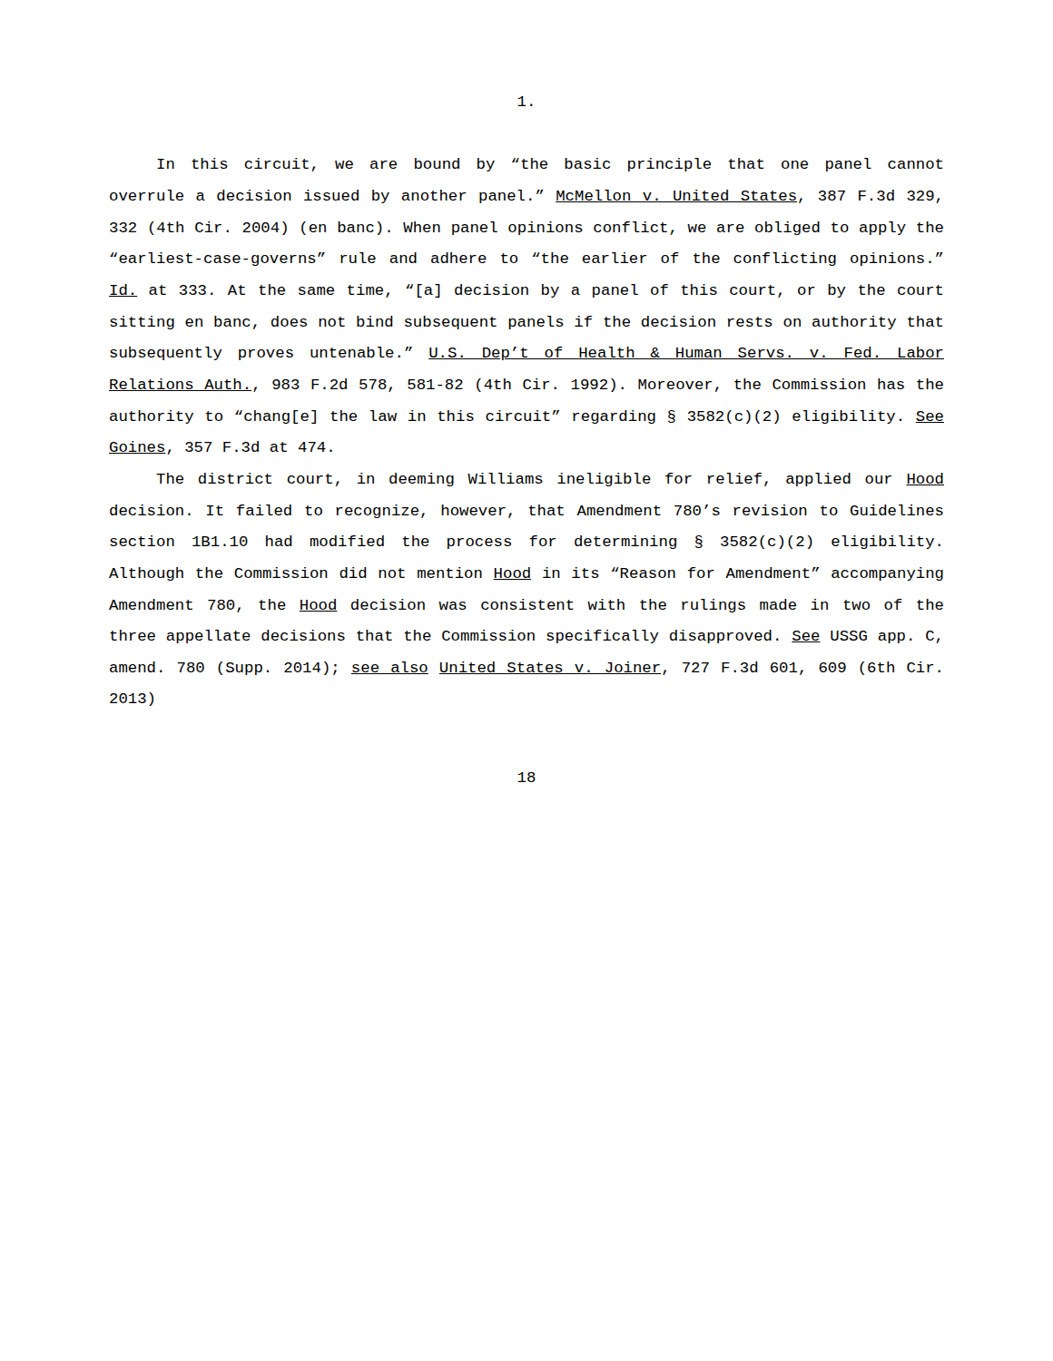1.
In this circuit, we are bound by “the basic principle that one panel cannot overrule a decision issued by another panel.” McMellon v. United States, 387 F.3d 329, 332 (4th Cir. 2004) (en banc). When panel opinions conflict, we are obliged to apply the “earliest-case-governs” rule and adhere to “the earlier of the conflicting opinions.” Id. at 333. At the same time, “[a] decision by a panel of this court, or by the court sitting en banc, does not bind subsequent panels if the decision rests on authority that subsequently proves untenable.” U.S. Dep’t of Health & Human Servs. v. Fed. Labor Relations Auth., 983 F.2d 578, 581-82 (4th Cir. 1992). Moreover, the Commission has the authority to “chang[e] the law in this circuit” regarding § 3582(c)(2) eligibility. See Goines, 357 F.3d at 474.
The district court, in deeming Williams ineligible for relief, applied our Hood decision. It failed to recognize, however, that Amendment 780’s revision to Guidelines section 1B1.10 had modified the process for determining § 3582(c)(2) eligibility. Although the Commission did not mention Hood in its “Reason for Amendment” accompanying Amendment 780, the Hood decision was consistent with the rulings made in two of the three appellate decisions that the Commission specifically disapproved. See USSG app. C, amend. 780 (Supp. 2014); see also United States v. Joiner, 727 F.3d 601, 609 (6th Cir. 2013)
18